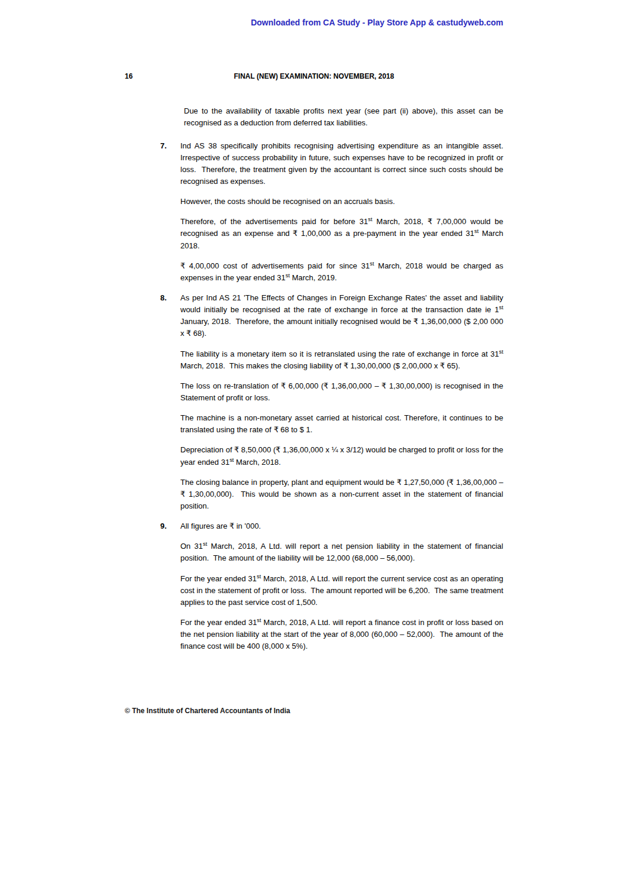Downloaded from CA Study - Play Store App & castudyweb.com
16
FINAL (NEW) EXAMINATION: NOVEMBER, 2018
Due to the availability of taxable profits next year (see part (ii) above), this asset can be recognised as a deduction from deferred tax liabilities.
7.
Ind AS 38 specifically prohibits recognising advertising expenditure as an intangible asset. Irrespective of success probability in future, such expenses have to be recognized in profit or loss. Therefore, the treatment given by the accountant is correct since such costs should be recognised as expenses.
However, the costs should be recognised on an accruals basis.
Therefore, of the advertisements paid for before 31st March, 2018, ₹ 7,00,000 would be recognised as an expense and ₹ 1,00,000 as a pre-payment in the year ended 31st March 2018.
₹ 4,00,000 cost of advertisements paid for since 31st March, 2018 would be charged as expenses in the year ended 31st March, 2019.
8.
As per Ind AS 21 'The Effects of Changes in Foreign Exchange Rates' the asset and liability would initially be recognised at the rate of exchange in force at the transaction date ie 1st January, 2018. Therefore, the amount initially recognised would be ₹ 1,36,00,000 ($ 2,00 000 x ₹ 68).
The liability is a monetary item so it is retranslated using the rate of exchange in force at 31st March, 2018. This makes the closing liability of ₹ 1,30,00,000 ($ 2,00,000 x ₹ 65).
The loss on re-translation of ₹ 6,00,000 (₹ 1,36,00,000 – ₹ 1,30,00,000) is recognised in the Statement of profit or loss.
The machine is a non-monetary asset carried at historical cost. Therefore, it continues to be translated using the rate of ₹ 68 to $ 1.
Depreciation of ₹ 8,50,000 (₹ 1,36,00,000 x ¼ x 3/12) would be charged to profit or loss for the year ended 31st March, 2018.
The closing balance in property, plant and equipment would be ₹ 1,27,50,000 (₹ 1,36,00,000 – ₹ 1,30,00,000). This would be shown as a non-current asset in the statement of financial position.
9.
All figures are ₹ in '000.
On 31st March, 2018, A Ltd. will report a net pension liability in the statement of financial position. The amount of the liability will be 12,000 (68,000 – 56,000).
For the year ended 31st March, 2018, A Ltd. will report the current service cost as an operating cost in the statement of profit or loss. The amount reported will be 6,200. The same treatment applies to the past service cost of 1,500.
For the year ended 31st March, 2018, A Ltd. will report a finance cost in profit or loss based on the net pension liability at the start of the year of 8,000 (60,000 – 52,000). The amount of the finance cost will be 400 (8,000 x 5%).
© The Institute of Chartered Accountants of India